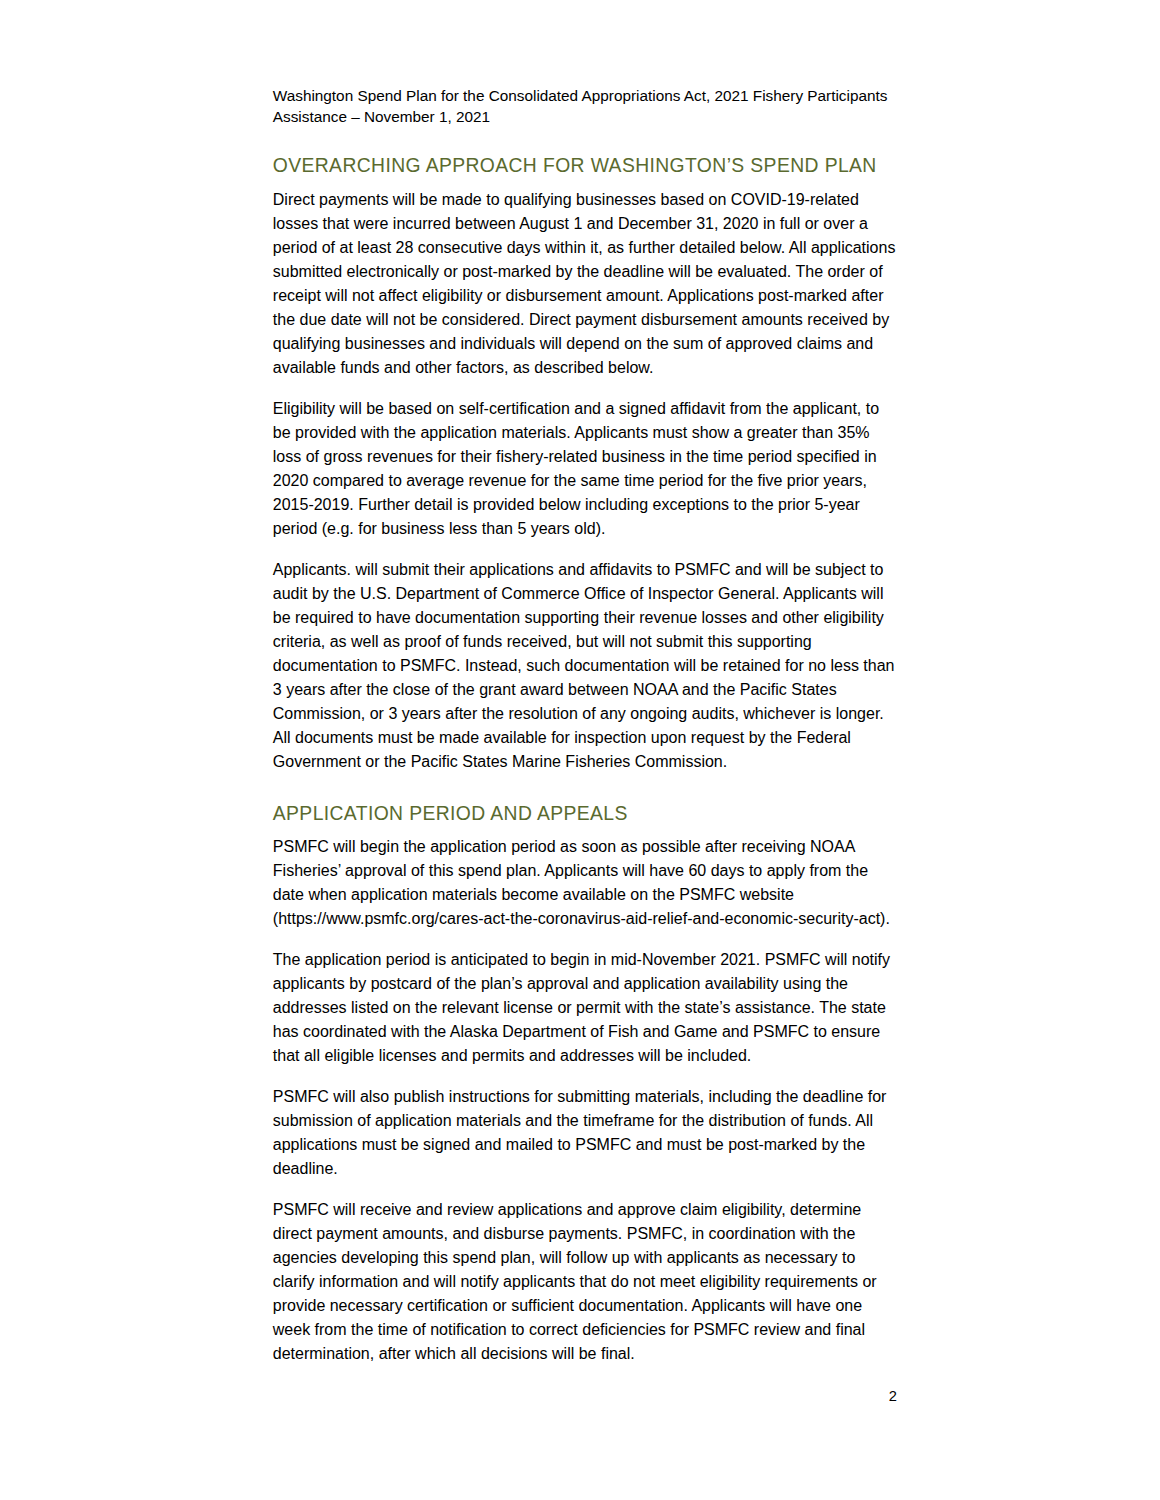Washington Spend Plan for the Consolidated Appropriations Act, 2021 Fishery Participants Assistance – November 1, 2021
Overarching Approach for Washington’s Spend Plan
Direct payments will be made to qualifying businesses based on COVID-19-related losses that were incurred between August 1 and December 31, 2020 in full or over a period of at least 28 consecutive days within it, as further detailed below. All applications submitted electronically or post-marked by the deadline will be evaluated. The order of receipt will not affect eligibility or disbursement amount. Applications post-marked after the due date will not be considered. Direct payment disbursement amounts received by qualifying businesses and individuals will depend on the sum of approved claims and available funds and other factors, as described below.
Eligibility will be based on self-certification and a signed affidavit from the applicant, to be provided with the application materials. Applicants must show a greater than 35% loss of gross revenues for their fishery-related business in the time period specified in 2020 compared to average revenue for the same time period for the five prior years, 2015-2019. Further detail is provided below including exceptions to the prior 5-year period (e.g. for business less than 5 years old).
Applicants. will submit their applications and affidavits to PSMFC and will be subject to audit by the U.S. Department of Commerce Office of Inspector General. Applicants will be required to have documentation supporting their revenue losses and other eligibility criteria, as well as proof of funds received, but will not submit this supporting documentation to PSMFC. Instead, such documentation will be retained for no less than 3 years after the close of the grant award between NOAA and the Pacific States Commission, or 3 years after the resolution of any ongoing audits, whichever is longer. All documents must be made available for inspection upon request by the Federal Government or the Pacific States Marine Fisheries Commission.
Application Period and Appeals
PSMFC will begin the application period as soon as possible after receiving NOAA Fisheries’ approval of this spend plan. Applicants will have 60 days to apply from the date when application materials become available on the PSMFC website (https://www.psmfc.org/cares-act-the-coronavirus-aid-relief-and-economic-security-act).
The application period is anticipated to begin in mid-November 2021. PSMFC will notify applicants by postcard of the plan’s approval and application availability using the addresses listed on the relevant license or permit with the state’s assistance. The state has coordinated with the Alaska Department of Fish and Game and PSMFC to ensure that all eligible licenses and permits and addresses will be included.
PSMFC will also publish instructions for submitting materials, including the deadline for submission of application materials and the timeframe for the distribution of funds. All applications must be signed and mailed to PSMFC and must be post-marked by the deadline.
PSMFC will receive and review applications and approve claim eligibility, determine direct payment amounts, and disburse payments. PSMFC, in coordination with the agencies developing this spend plan, will follow up with applicants as necessary to clarify information and will notify applicants that do not meet eligibility requirements or provide necessary certification or sufficient documentation. Applicants will have one week from the time of notification to correct deficiencies for PSMFC review and final determination, after which all decisions will be final.
2